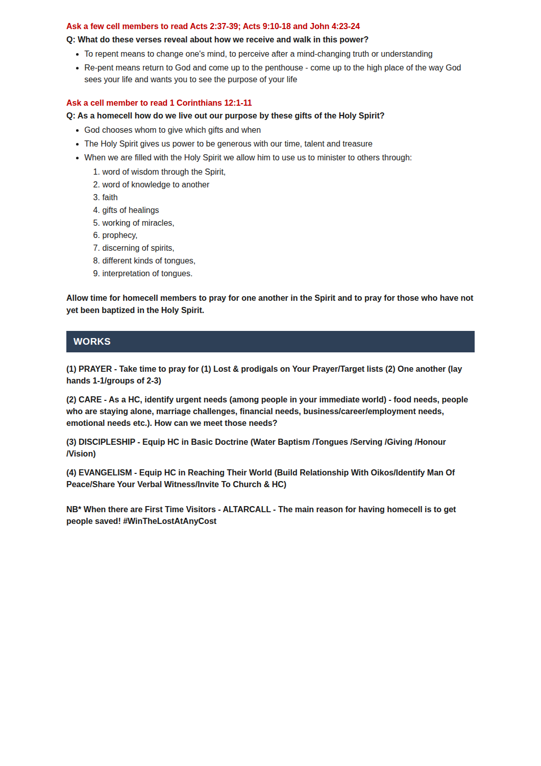Ask a few cell members to read Acts 2:37-39; Acts 9:10-18 and John 4:23-24
Q: What do these verses reveal about how we receive and walk in this power?
To repent means to change one's mind, to perceive after a mind-changing truth or understanding
Re-pent means return to God and come up to the penthouse - come up to the high place of the way God sees your life and wants you to see the purpose of your life
Ask a cell member to read 1 Corinthians 12:1-11
Q: As a homecell how do we live out our purpose by these gifts of the Holy Spirit?
God chooses whom to give which gifts and when
The Holy Spirit gives us power to be generous with our time, talent and treasure
When we are filled with the Holy Spirit we allow him to use us to minister to others through:
word of wisdom through the Spirit,
word of knowledge to another
faith
gifts of healings
working of miracles,
prophecy,
discerning of spirits,
different kinds of tongues,
interpretation of tongues.
Allow time for homecell members to pray for one another in the Spirit and to pray for those who have not yet been baptized in the Holy Spirit.
WORKS
(1) PRAYER - Take time to pray for (1) Lost & prodigals on Your Prayer/Target lists (2) One another (lay hands 1-1/groups of 2-3)
(2) CARE - As a HC, identify urgent needs (among people in your immediate world) - food needs, people who are staying alone, marriage challenges, financial needs, business/career/employment needs, emotional needs etc.). How can we meet those needs?
(3) DISCIPLESHIP - Equip HC in Basic Doctrine (Water Baptism /Tongues /Serving /Giving /Honour /Vision)
(4) EVANGELISM - Equip HC in Reaching Their World (Build Relationship With Oikos/Identify Man Of Peace/Share Your Verbal Witness/Invite To Church & HC)
NB* When there are First Time Visitors - ALTARCALL - The main reason for having homecell is to get people saved! #WinTheLostAtAnyCost